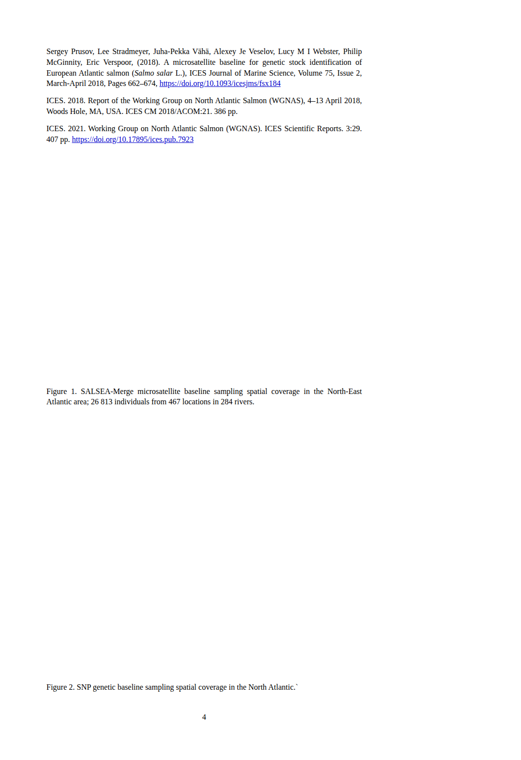Sergey Prusov, Lee Stradmeyer, Juha-Pekka Vähä, Alexey Je Veselov, Lucy M I Webster, Philip McGinnity, Eric Verspoor, (2018). A microsatellite baseline for genetic stock identification of European Atlantic salmon (Salmo salar L.), ICES Journal of Marine Science, Volume 75, Issue 2, March-April 2018, Pages 662–674, https://doi.org/10.1093/icesjms/fsx184
ICES. 2018. Report of the Working Group on North Atlantic Salmon (WGNAS), 4–13 April 2018, Woods Hole, MA, USA. ICES CM 2018/ACOM:21. 386 pp.
ICES. 2021. Working Group on North Atlantic Salmon (WGNAS). ICES Scientific Reports. 3:29. 407 pp. https://doi.org/10.17895/ices.pub.7923
Figure 1. SALSEA-Merge microsatellite baseline sampling spatial coverage in the North-East Atlantic area; 26 813 individuals from 467 locations in 284 rivers.
Figure 2. SNP genetic baseline sampling spatial coverage in the North Atlantic.`
4